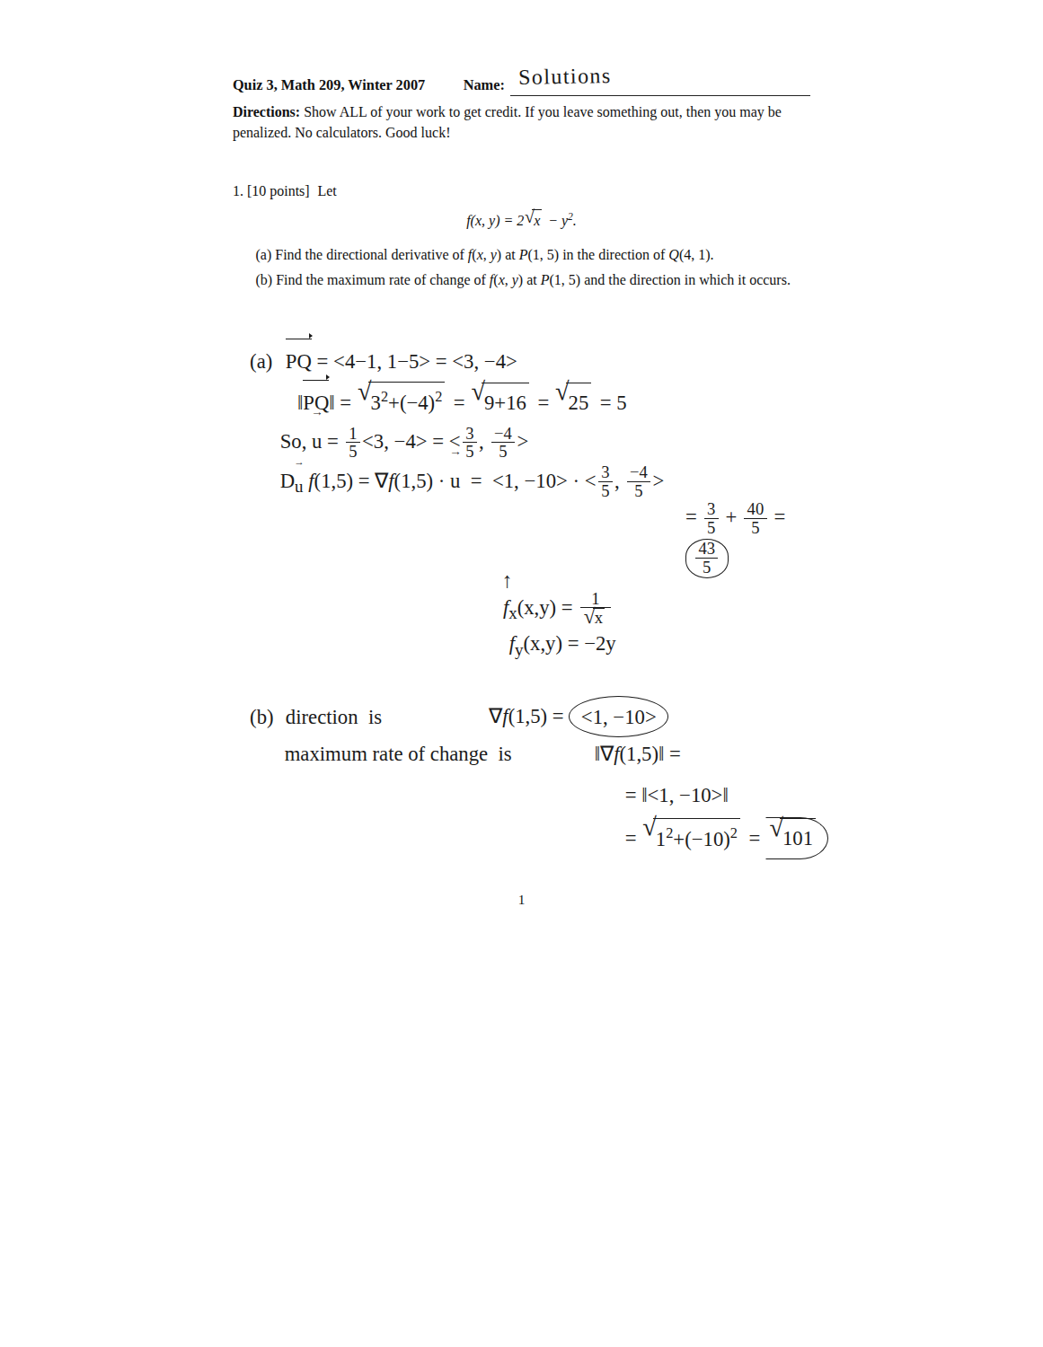Quiz 3, Math 209, Winter 2007 Name: Solutions
Directions: Show ALL of your work to get credit. If you leave something out, then you may be penalized. No calculators. Good luck!
1. [10 points] Let
f(x, y) = 2x − y 2.
(a) Find the directional derivative of f(x, y) at P(1, 5) in the direction of Q(4, 1).
(b) Find the maximum rate of change of f(x, y) at P(1, 5) and the direction in which it occurs.
(a) PQ = <4−1, 1−5> = <3, −4>
‖PQ‖ = 32+(−4)2 = 9+16 = 25 = 5
So, u = 15<3, −4> = <35, −45>
Du f(1,5) = ∇f(1,5) · u = <1, −10> · <35, −45>
= 35 + 405 = 435
↑
fx(x,y) = 1 x
fy(x,y) = −2y
(b) direction is ∇f(1,5) = <1, −10>
maximum rate of change is ‖∇f(1,5)‖ =
= ‖<1, −10>‖
= 12+(−10)2 = 101
1